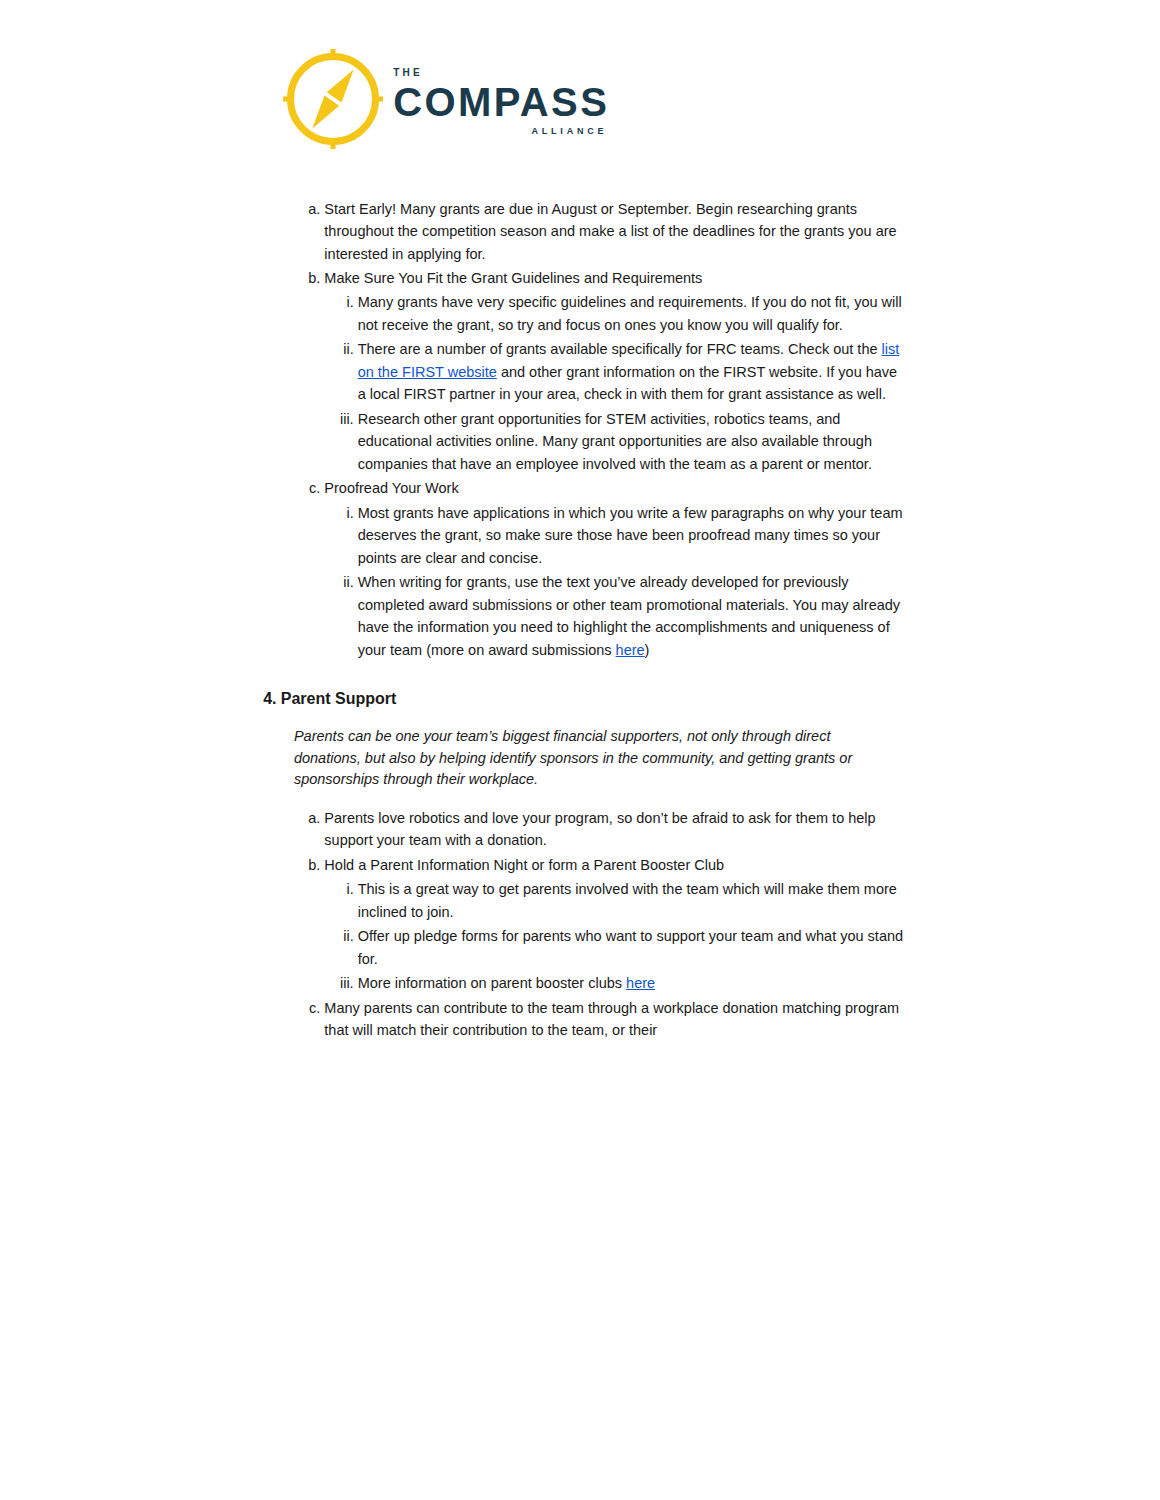THE
COMPASS
ALLIANCE
Start Early! Many grants are due in August or September. Begin researching grants throughout the competition season and make a list of the deadlines for the grants you are interested in applying for.
Make Sure You Fit the Grant Guidelines and Requirements
Many grants have very specific guidelines and requirements. If you do not fit, you will not receive the grant, so try and focus on ones you know you will qualify for.
There are a number of grants available specifically for FRC teams. Check out the list on the FIRST website and other grant information on the FIRST website. If you have a local FIRST partner in your area, check in with them for grant assistance as well.
Research other grant opportunities for STEM activities, robotics teams, and educational activities online. Many grant opportunities are also available through companies that have an employee involved with the team as a parent or mentor.
Proofread Your Work
Most grants have applications in which you write a few paragraphs on why your team deserves the grant, so make sure those have been proofread many times so your points are clear and concise.
When writing for grants, use the text you’ve already developed for previously completed award submissions or other team promotional materials. You may already have the information you need to highlight the accomplishments and uniqueness of your team (more on award submissions here)
4. Parent Support
Parents can be one your team’s biggest financial supporters, not only through direct donations, but also by helping identify sponsors in the community, and getting grants or sponsorships through their workplace.
Parents love robotics and love your program, so don’t be afraid to ask for them to help support your team with a donation.
Hold a Parent Information Night or form a Parent Booster Club
This is a great way to get parents involved with the team which will make them more inclined to join.
Offer up pledge forms for parents who want to support your team and what you stand for.
More information on parent booster clubs here
Many parents can contribute to the team through a workplace donation matching program that will match their contribution to the team, or their